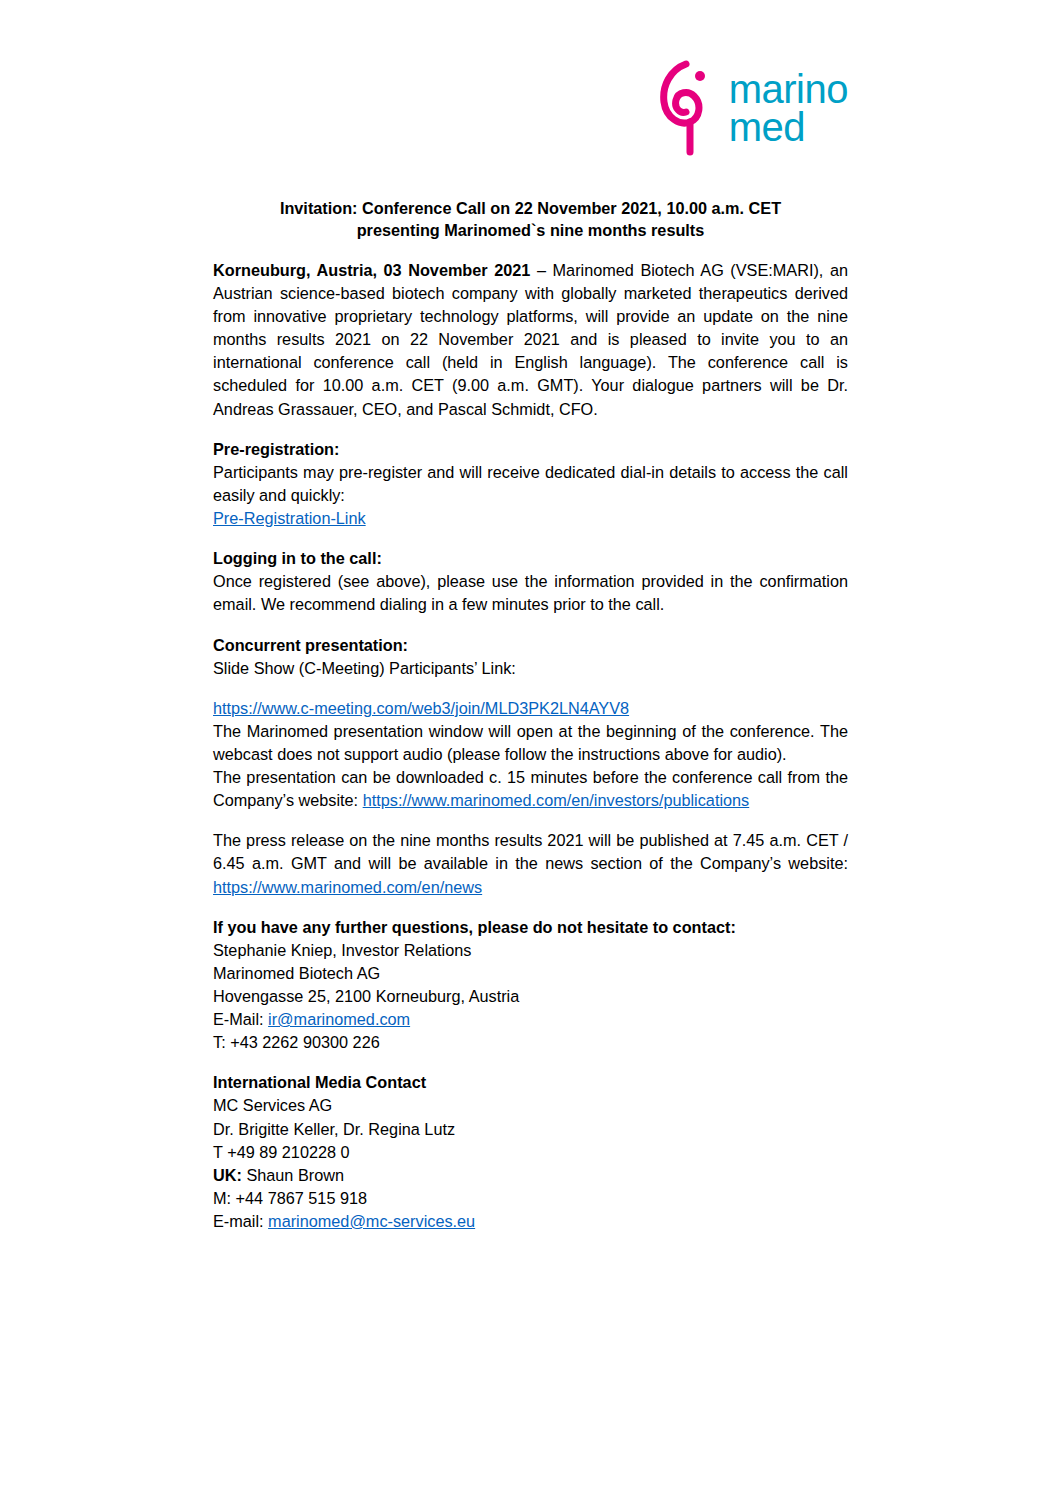marino med
Invitation: Conference Call on 22 November 2021, 10.00 a.m. CET
presenting Marinomed`s nine months results
Korneuburg, Austria, 03 November 2021 – Marinomed Biotech AG (VSE:MARI), an Austrian science-based biotech company with globally marketed therapeutics derived from innovative proprietary technology platforms, will provide an update on the nine months results 2021 on 22 November 2021 and is pleased to invite you to an international conference call (held in English language). The conference call is scheduled for 10.00 a.m. CET (9.00 a.m. GMT). Your dialogue partners will be Dr. Andreas Grassauer, CEO, and Pascal Schmidt, CFO.
Pre-registration:
Participants may pre-register and will receive dedicated dial-in details to access the call easily and quickly:
Pre-Registration-Link
Logging in to the call:
Once registered (see above), please use the information provided in the confirmation email. We recommend dialing in a few minutes prior to the call.
Concurrent presentation:
Slide Show (C-Meeting) Participants’ Link:
https://www.c-meeting.com/web3/join/MLD3PK2LN4AYV8
The Marinomed presentation window will open at the beginning of the conference. The webcast does not support audio (please follow the instructions above for audio).
The presentation can be downloaded c. 15 minutes before the conference call from the Company’s website: https://www.marinomed.com/en/investors/publications
The press release on the nine months results 2021 will be published at 7.45 a.m. CET / 6.45 a.m. GMT and will be available in the news section of the Company’s website: https://www.marinomed.com/en/news
If you have any further questions, please do not hesitate to contact:
Stephanie Kniep, Investor Relations
Marinomed Biotech AG
Hovengasse 25, 2100 Korneuburg, Austria
E-Mail: ir@marinomed.com
T: +43 2262 90300 226
International Media Contact
MC Services AG
Dr. Brigitte Keller, Dr. Regina Lutz
T +49 89 210228 0
UK: Shaun Brown
M: +44 7867 515 918
E-mail: marinomed@mc-services.eu